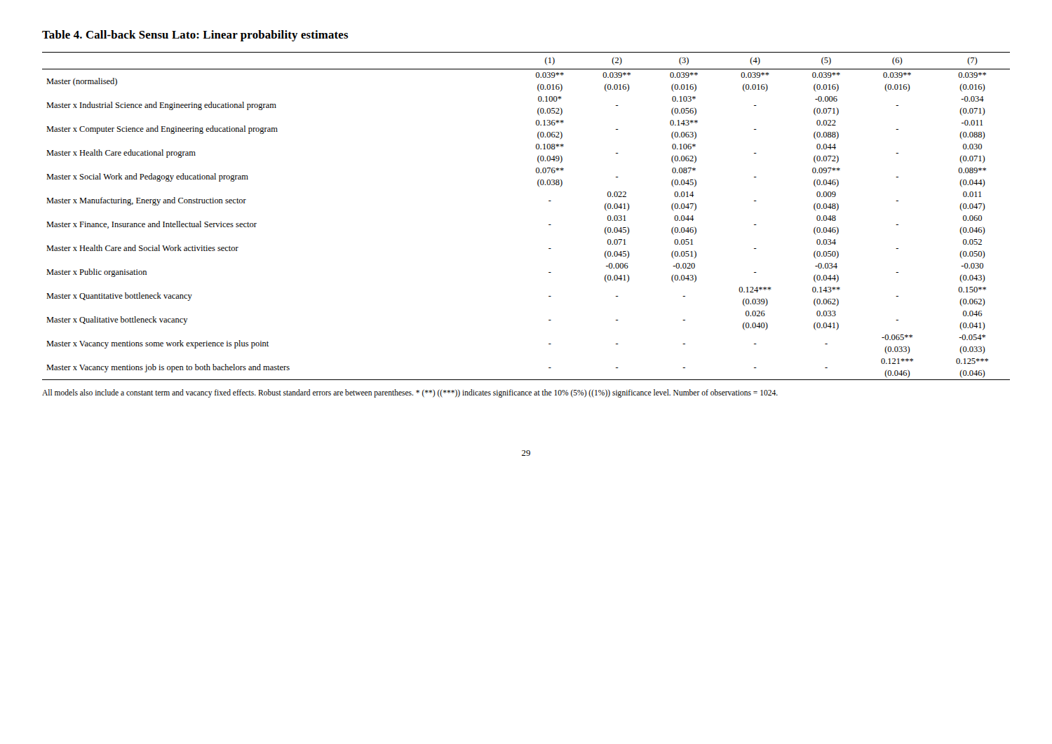Table 4. Call-back Sensu Lato: Linear probability estimates
| | (1) | (2) | (3) | (4) | (5) | (6) | (7) |
| --- | --- | --- | --- | --- | --- | --- | --- |
| Master (normalised) | 0.039** | 0.039** | 0.039** | 0.039** | 0.039** | 0.039** | 0.039** |
| (0.016) | (0.016) | (0.016) | (0.016) | (0.016) | (0.016) | (0.016) |
| Master x Industrial Science and Engineering educational program | 0.100* | - | 0.103* | - | -0.006 | - | -0.034 |
| (0.052) | (0.056) | (0.071) | (0.071) |
| Master x Computer Science and Engineering educational program | 0.136** | - | 0.143** | - | 0.022 | - | -0.011 |
| (0.062) | (0.063) | (0.088) | (0.088) |
| Master x Health Care educational program | 0.108** | - | 0.106* | - | 0.044 | - | 0.030 |
| (0.049) | (0.062) | (0.072) | (0.071) |
| Master x Social Work and Pedagogy educational program | 0.076** | - | 0.087* | - | 0.097** | - | 0.089** |
| (0.038) | (0.045) | (0.046) | (0.044) |
| Master x Manufacturing, Energy and Construction sector | - | 0.022 | 0.014 | - | 0.009 | - | 0.011 |
| (0.041) | (0.047) | (0.048) | (0.047) |
| Master x Finance, Insurance and Intellectual Services sector | - | 0.031 | 0.044 | - | 0.048 | - | 0.060 |
| (0.045) | (0.046) | (0.046) | (0.046) |
| Master x Health Care and Social Work activities sector | - | 0.071 | 0.051 | - | 0.034 | - | 0.052 |
| (0.045) | (0.051) | (0.050) | (0.050) |
| Master x Public organisation | - | -0.006 | -0.020 | - | -0.034 | - | -0.030 |
| (0.041) | (0.043) | (0.044) | (0.043) |
| Master x Quantitative bottleneck vacancy | - | - | - | 0.124*** | 0.143** | - | 0.150** |
| (0.039) | (0.062) | (0.062) |
| Master x Qualitative bottleneck vacancy | - | - | - | 0.026 | 0.033 | - | 0.046 |
| (0.040) | (0.041) | (0.041) |
| Master x Vacancy mentions some work experience is plus point | - | - | - | - | - | -0.065** | -0.054* |
| (0.033) | (0.033) |
| Master x Vacancy mentions job is open to both bachelors and masters | - | - | - | - | - | 0.121*** | 0.125*** |
| (0.046) | (0.046) |
All models also include a constant term and vacancy fixed effects. Robust standard errors are between parentheses. * (**) ((***)) indicates significance at the 10% (5%) ((1%)) significance level. Number of observations = 1024.
29